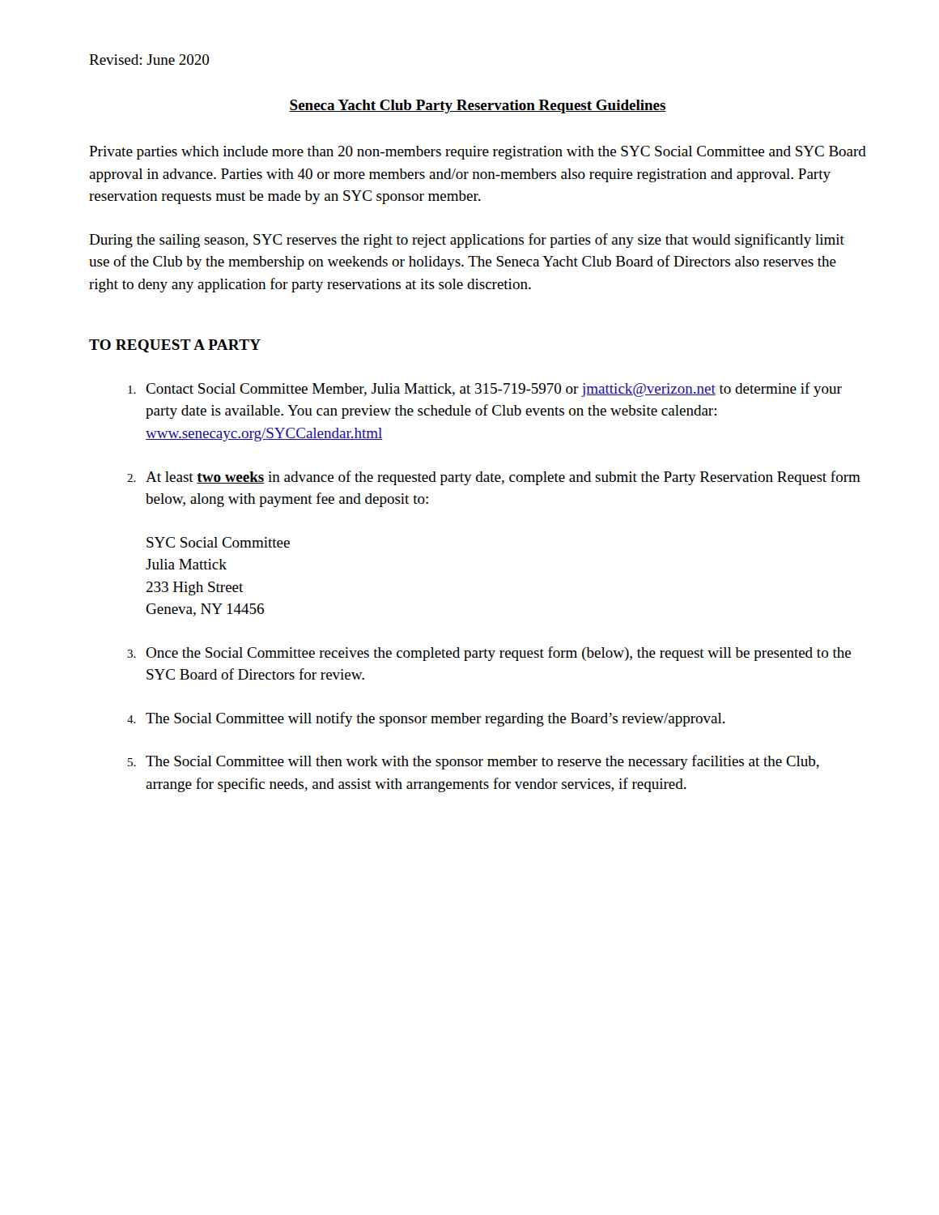Revised: June 2020
Seneca Yacht Club Party Reservation Request Guidelines
Private parties which include more than 20 non-members require registration with the SYC Social Committee and SYC Board approval in advance. Parties with 40 or more members and/or non-members also require registration and approval. Party reservation requests must be made by an SYC sponsor member.
During the sailing season, SYC reserves the right to reject applications for parties of any size that would significantly limit use of the Club by the membership on weekends or holidays. The Seneca Yacht Club Board of Directors also reserves the right to deny any application for party reservations at its sole discretion.
TO REQUEST A PARTY
Contact Social Committee Member, Julia Mattick, at 315-719-5970 or jmattick@verizon.net to determine if your party date is available. You can preview the schedule of Club events on the website calendar: www.senecayc.org/SYCCalendar.html
At least two weeks in advance of the requested party date, complete and submit the Party Reservation Request form below, along with payment fee and deposit to:
SYC Social Committee Julia Mattick 233 High Street Geneva, NY 14456
Once the Social Committee receives the completed party request form (below), the request will be presented to the SYC Board of Directors for review.
The Social Committee will notify the sponsor member regarding the Board’s review/approval.
The Social Committee will then work with the sponsor member to reserve the necessary facilities at the Club, arrange for specific needs, and assist with arrangements for vendor services, if required.